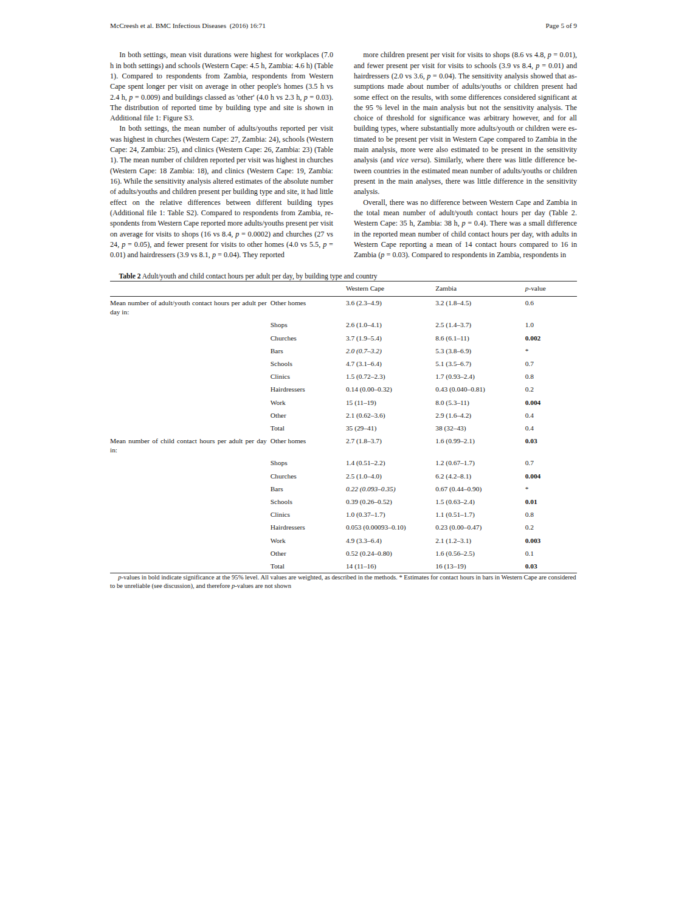McCreesh et al. BMC Infectious Diseases (2016) 16:71
Page 5 of 9
In both settings, mean visit durations were highest for workplaces (7.0 h in both settings) and schools (Western Cape: 4.5 h, Zambia: 4.6 h) (Table 1). Compared to respondents from Zambia, respondents from Western Cape spent longer per visit on average in other people's homes (3.5 h vs 2.4 h, p = 0.009) and buildings classed as 'other' (4.0 h vs 2.3 h, p = 0.03). The distribution of reported time by building type and site is shown in Additional file 1: Figure S3.
In both settings, the mean number of adults/youths reported per visit was highest in churches (Western Cape: 27, Zambia: 24), schools (Western Cape: 24, Zambia: 25), and clinics (Western Cape: 26, Zambia: 23) (Table 1). The mean number of children reported per visit was highest in churches (Western Cape: 18 Zambia: 18), and clinics (Western Cape: 19, Zambia: 16). While the sensitivity analysis altered estimates of the absolute number of adults/youths and children present per building type and site, it had little effect on the relative differences between different building types (Additional file 1: Table S2). Compared to respondents from Zambia, respondents from Western Cape reported more adults/youths present per visit on average for visits to shops (16 vs 8.4, p = 0.0002) and churches (27 vs 24, p = 0.05), and fewer present for visits to other homes (4.0 vs 5.5, p = 0.01) and hairdressers (3.9 vs 8.1, p = 0.04). They reported
more children present per visit for visits to shops (8.6 vs 4.8, p = 0.01), and fewer present per visit for visits to schools (3.9 vs 8.4, p = 0.01) and hairdressers (2.0 vs 3.6, p = 0.04). The sensitivity analysis showed that assumptions made about number of adults/youths or children present had some effect on the results, with some differences considered significant at the 95 % level in the main analysis but not the sensitivity analysis. The choice of threshold for significance was arbitrary however, and for all building types, where substantially more adults/youth or children were estimated to be present per visit in Western Cape compared to Zambia in the main analysis, more were also estimated to be present in the sensitivity analysis (and vice versa). Similarly, where there was little difference between countries in the estimated mean number of adults/youths or children present in the main analyses, there was little difference in the sensitivity analysis.
Overall, there was no difference between Western Cape and Zambia in the total mean number of adult/youth contact hours per day (Table 2. Western Cape: 35 h, Zambia: 38 h, p = 0.4). There was a small difference in the reported mean number of child contact hours per day, with adults in Western Cape reporting a mean of 14 contact hours compared to 16 in Zambia (p = 0.03). Compared to respondents in Zambia, respondents in
Table 2 Adult/youth and child contact hours per adult per day, by building type and country
| | | Western Cape | Zambia | p -value |
| --- | --- | --- | --- | --- |
| Mean number of adult/youth contact hours per adult per day in: | Other homes | 3.6 (2.3–4.9) | 3.2 (1.8–4.5) | 0.6 |
| | Shops | 2.6 (1.0–4.1) | 2.5 (1.4–3.7) | 1.0 |
| | Churches | 3.7 (1.9–5.4) | 8.6 (6.1–11) | 0.002 |
| | Bars | 2.0 (0.7–3.2) | 5.3 (3.8–6.9) | * |
| | Schools | 4.7 (3.1–6.4) | 5.1 (3.5–6.7) | 0.7 |
| | Clinics | 1.5 (0.72–2.3) | 1.7 (0.93–2.4) | 0.8 |
| | Hairdressers | 0.14 (0.00–0.32) | 0.43 (0.040–0.81) | 0.2 |
| | Work | 15 (11–19) | 8.0 (5.3–11) | 0.004 |
| | Other | 2.1 (0.62–3.6) | 2.9 (1.6–4.2) | 0.4 |
| | Total | 35 (29–41) | 38 (32–43) | 0.4 |
| Mean number of child contact hours per adult per day in: | Other homes | 2.7 (1.8–3.7) | 1.6 (0.99–2.1) | 0.03 |
| | Shops | 1.4 (0.51–2.2) | 1.2 (0.67–1.7) | 0.7 |
| | Churches | 2.5 (1.0–4.0) | 6.2 (4.2–8.1) | 0.004 |
| | Bars | 0.22 (0.093–0.35) | 0.67 (0.44–0.90) | * |
| | Schools | 0.39 (0.26–0.52) | 1.5 (0.63–2.4) | 0.01 |
| | Clinics | 1.0 (0.37–1.7) | 1.1 (0.51–1.7) | 0.8 |
| | Hairdressers | 0.053 (0.00093–0.10) | 0.23 (0.00–0.47) | 0.2 |
| | Work | 4.9 (3.3–6.4) | 2.1 (1.2–3.1) | 0.003 |
| | Other | 0.52 (0.24–0.80) | 1.6 (0.56–2.5) | 0.1 |
| | Total | 14 (11–16) | 16 (13–19) | 0.03 |
p-values in bold indicate significance at the 95% level. All values are weighted, as described in the methods. * Estimates for contact hours in bars in Western Cape are considered to be unreliable (see discussion), and therefore p-values are not shown